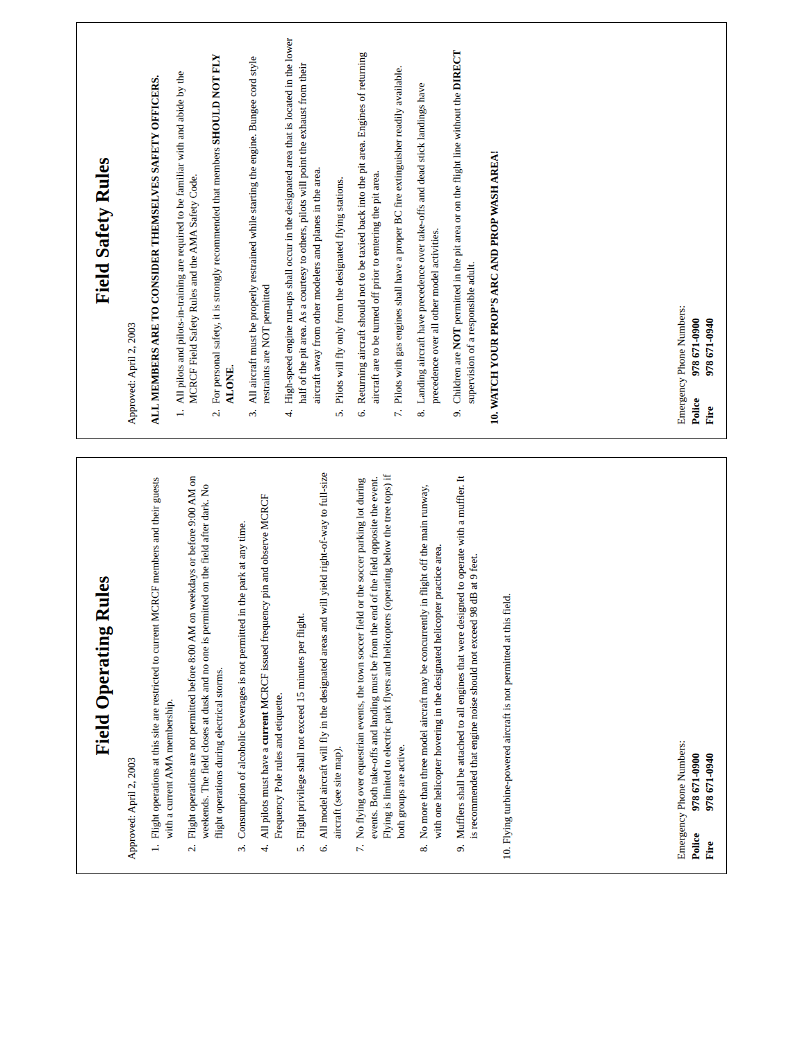Field Operating Rules
Approved: April 2, 2003
Flight operations at this site are restricted to current MCRCF members and their guests with a current AMA membership.
Flight operations are not permitted before 8:00 AM on weekdays or before 9:00 AM on weekends. The field closes at dusk and no one is permitted on the field after dark. No flight operations during electrical storms.
Consumption of alcoholic beverages is not permitted in the park at any time.
All pilots must have a current MCRCF issued frequency pin and observe MCRCF Frequency Pole rules and etiquette.
Flight privilege shall not exceed 15 minutes per flight.
All model aircraft will fly in the designated areas and will yield right-of-way to full-size aircraft (see site map).
No flying over equestrian events, the town soccer field or the soccer parking lot during events. Both take-offs and landing must be from the end of the field opposite the event. Flying is limited to electric park flyers and helicopters (operating below the tree tops) if both groups are active.
No more than three model aircraft may be concurrently in flight off the main runway, with one helicopter hovering in the designated helicopter practice area.
Mufflers shall be attached to all engines that were designed to operate with a muffler. It is recommended that engine noise should not exceed 98 dB at 9 feet.
10. Flying turbine-powered aircraft is not permitted at this field.
Emergency Phone Numbers: Police 978 671-0900 Fire 978 671-0940
Field Safety Rules
Approved: April 2, 2003
ALL MEMBERS ARE TO CONSIDER THEMSELVES SAFETY OFFICERS.
All pilots and pilots-in-training are required to be familiar with and abide by the MCRCF Field Safety Rules and the AMA Safety Code.
For personal safety, it is strongly recommended that members SHOULD NOT FLY ALONE.
All aircraft must be properly restrained while starting the engine. Bungee cord style restraints are NOT permitted
High-speed engine run-ups shall occur in the designated area that is located in the lower half of the pit area. As a courtesy to others, pilots will point the exhaust from their aircraft away from other modelers and planes in the area.
Pilots will fly only from the designated flying stations.
Returning aircraft should not to be taxied back into the pit area. Engines of returning aircraft are to be turned off prior to entering the pit area.
Pilots with gas engines shall have a proper BC fire extinguisher readily available.
Landing aircraft have precedence over take-offs and dead stick landings have precedence over all other model activities.
Children are NOT permitted in the pit area or on the flight line without the DIRECT supervision of a responsible adult.
10. WATCH YOUR PROP’S ARC AND PROP WASH AREA!
Emergency Phone Numbers: Police 978 671-0900 Fire 978 671-0940